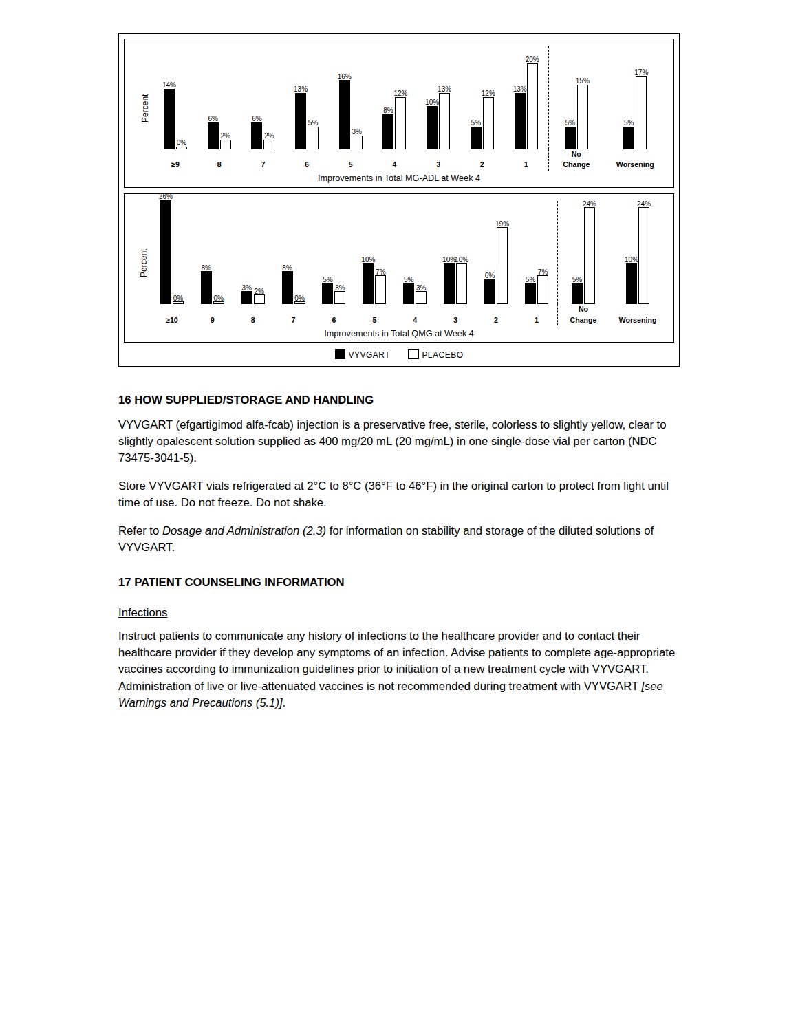| Percent | 14% 0% | 6% 2% | 6% 2% | 13% 5% | 16% 3% | 8% 12% | 10% 13% | 5% 12% | 13% 20% | | 5% 15% | 5% 17% |
| ≥9 | 8 | 7 | 6 | 5 | 4 | 3 | 2 | 1 | | No Change | Worsening |
Improvements in Total MG-ADL at Week 4
| Percent | 26% 0% | 8% 0% | 3% 2% | 8% 0% | 5% 3% | 10% 7% | 5% 3% | 10% 10% | 6% 19% | 5% 7% | | 5% 24% | 10% 24% |
| ≥10 | 9 | 8 | 7 | 6 | 5 | 4 | 3 | 2 | 1 | | No Change | Worsening |
Improvements in Total QMG at Week 4
VYVGART PLACEBO
16 HOW SUPPLIED/STORAGE AND HANDLING
VYVGART (efgartigimod alfa-fcab) injection is a preservative free, sterile, colorless to slightly yellow, clear to slightly opalescent solution supplied as 400 mg/20 mL (20 mg/mL) in one single-dose vial per carton (NDC 73475-3041-5).
Store VYVGART vials refrigerated at 2°C to 8°C (36°F to 46°F) in the original carton to protect from light until time of use. Do not freeze. Do not shake.
Refer to Dosage and Administration (2.3) for information on stability and storage of the diluted solutions of VYVGART.
17 PATIENT COUNSELING INFORMATION
Infections
Instruct patients to communicate any history of infections to the healthcare provider and to contact their healthcare provider if they develop any symptoms of an infection. Advise patients to complete age-appropriate vaccines according to immunization guidelines prior to initiation of a new treatment cycle with VYVGART. Administration of live or live-attenuated vaccines is not recommended during treatment with VYVGART [see Warnings and Precautions (5.1)].